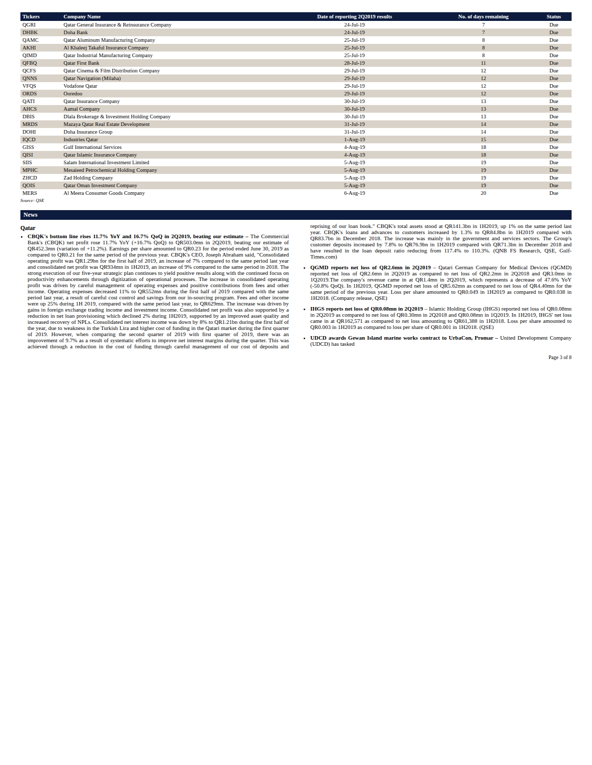| Tickers | Company Name | Date of reporting 2Q2019 results | No. of days remaining | Status |
| --- | --- | --- | --- | --- |
| QGRI | Qatar General Insurance & Reinsurance Company | 24-Jul-19 | 7 | Due |
| DHBK | Doha Bank | 24-Jul-19 | 7 | Due |
| QAMC | Qatar Aluminum Manufacturing Company | 25-Jul-19 | 8 | Due |
| AKHI | Al Khaleej Takaful Insurance Company | 25-Jul-19 | 8 | Due |
| QIMD | Qatar Industrial Manufacturing Company | 25-Jul-19 | 8 | Due |
| QFBQ | Qatar First Bank | 28-Jul-19 | 11 | Due |
| QCFS | Qatar Cinema & Film Distribution Company | 29-Jul-19 | 12 | Due |
| QNNS | Qatar Navigation (Milaha) | 29-Jul-19 | 12 | Due |
| VFQS | Vodafone Qatar | 29-Jul-19 | 12 | Due |
| ORDS | Ooredoo | 29-Jul-19 | 12 | Due |
| QATI | Qatar Insurance Company | 30-Jul-19 | 13 | Due |
| AHCS | Aamal Company | 30-Jul-19 | 13 | Due |
| DBIS | Dlala Brokerage & Investment Holding Company | 30-Jul-19 | 13 | Due |
| MRDS | Mazaya Qatar Real Estate Development | 31-Jul-19 | 14 | Due |
| DOHI | Doha Insurance Group | 31-Jul-19 | 14 | Due |
| IQCD | Industries Qatar | 1-Aug-19 | 15 | Due |
| GISS | Gulf International Services | 4-Aug-19 | 18 | Due |
| QISI | Qatar Islamic Insurance Company | 4-Aug-19 | 18 | Due |
| SIIS | Salam International Investment Limited | 5-Aug-19 | 19 | Due |
| MPHC | Mesaieed Petrochemical Holding Company | 5-Aug-19 | 19 | Due |
| ZHCD | Zad Holding Company | 5-Aug-19 | 19 | Due |
| QOIS | Qatar Oman Investment Company | 5-Aug-19 | 19 | Due |
| MERS | Al Meera Consumer Goods Company | 6-Aug-19 | 20 | Due |
Source: QSE
News
Qatar
CBQK's bottom line rises 11.7% YoY and 16.7% QoQ in 2Q2019, beating our estimate – The Commercial Bank's (CBQK) net profit rose 11.7% YoY (+16.7% QoQ) to QR503.0mn in 2Q2019, beating our estimate of QR452.3mn (variation of +11.2%). Earnings per share amounted to QR0.23 for the period ended June 30, 2019 as compared to QR0.21 for the same period of the previous year. CBQK's CEO, Joseph Abraham said, "Consolidated operating profit was QR1.29bn for the first half of 2019, an increase of 7% compared to the same period last year and consolidated net profit was QR934mn in 1H2019, an increase of 9% compared to the same period in 2018. The strong execution of our five-year strategic plan continues to yield positive results along with the continued focus on productivity enhancements through digitization of operational processes. The increase in consolidated operating profit was driven by careful management of operating expenses and positive contributions from fees and other income. Operating expenses decreased 11% to QR552mn during the first half of 2019 compared with the same period last year, a result of careful cost control and savings from our in-sourcing program. Fees and other income were up 25% during 1H 2019, compared with the same period last year, to QR629mn. The increase was driven by gains in foreign exchange trading income and investment income. Consolidated net profit was also supported by a reduction in net loan provisioning which declined 2% during 1H2019, supported by an improved asset quality and increased recovery of NPLs. Consolidated net interest income was down by 8% to QR1.21bn during the first half of the year, due to weakness in the Turkish Lira and higher cost of funding in the Qatari market during the first quarter of 2019. However, when comparing the second quarter of 2019 with first quarter of 2019, there was an improvement of 9.7% as a result of systematic efforts to improve net interest margins during the quarter. This was achieved through a reduction in the cost of funding through careful management of our cost of deposits and reprising of our loan book." CBQK's total assets stood at QR141.3bn in 1H2019, up 1% on the same period last year. CBQK's loans and advances to customers increased by 1.3% to QR84.8bn in 1H2019 compared with QR83.7bn in December 2018. The increase was mainly in the government and services sectors. The Group's customer deposits increased by 7.8% to QR76.9bn in 1H2019 compared with QR71.3bn in December 2018 and have resulted in the loan deposit ratio reducing from 117.4% to 110.3%. (QNB FS Research, QSE, Gulf-Times.com)
QGMD reports net loss of QR2.6mn in 2Q2019 – Qatari German Company for Medical Devices (QGMD) reported net loss of QR2.6mn in 2Q2019 as compared to net loss of QR2.2mn in 2Q2018 and QR3.0mn in 1Q2019.The company's revenue came in at QR1.4mn in 2Q2019, which represents a decrease of 47.6% YoY (-50.8% QoQ). In 1H2019, QGMD reported net loss of QR5.62mn as compared to net loss of QR4.40mn for the same period of the previous year. Loss per share amounted to QR0.049 in 1H2019 as compared to QR0.038 in 1H2018. (Company release, QSE)
IHGS reports net loss of QR0.08mn in 2Q2019 – Islamic Holding Group (IHGS) reported net loss of QR0.08mn in 2Q2019 as compared to net loss of QR0.30mn in 2Q2018 and QR0.08mn in 1Q2019. In 1H2019, IHGS' net loss came in at QR162,571 as compared to net loss amounting to QR61,388 in 1H2018. Loss per share amounted to QR0.003 in 1H2019 as compared to loss per share of QR0.001 in 1H2018. (QSE)
UDCD awards Gewan Island marine works contract to UrbaCon, Promar – United Development Company (UDCD) has tasked
Page 3 of 8